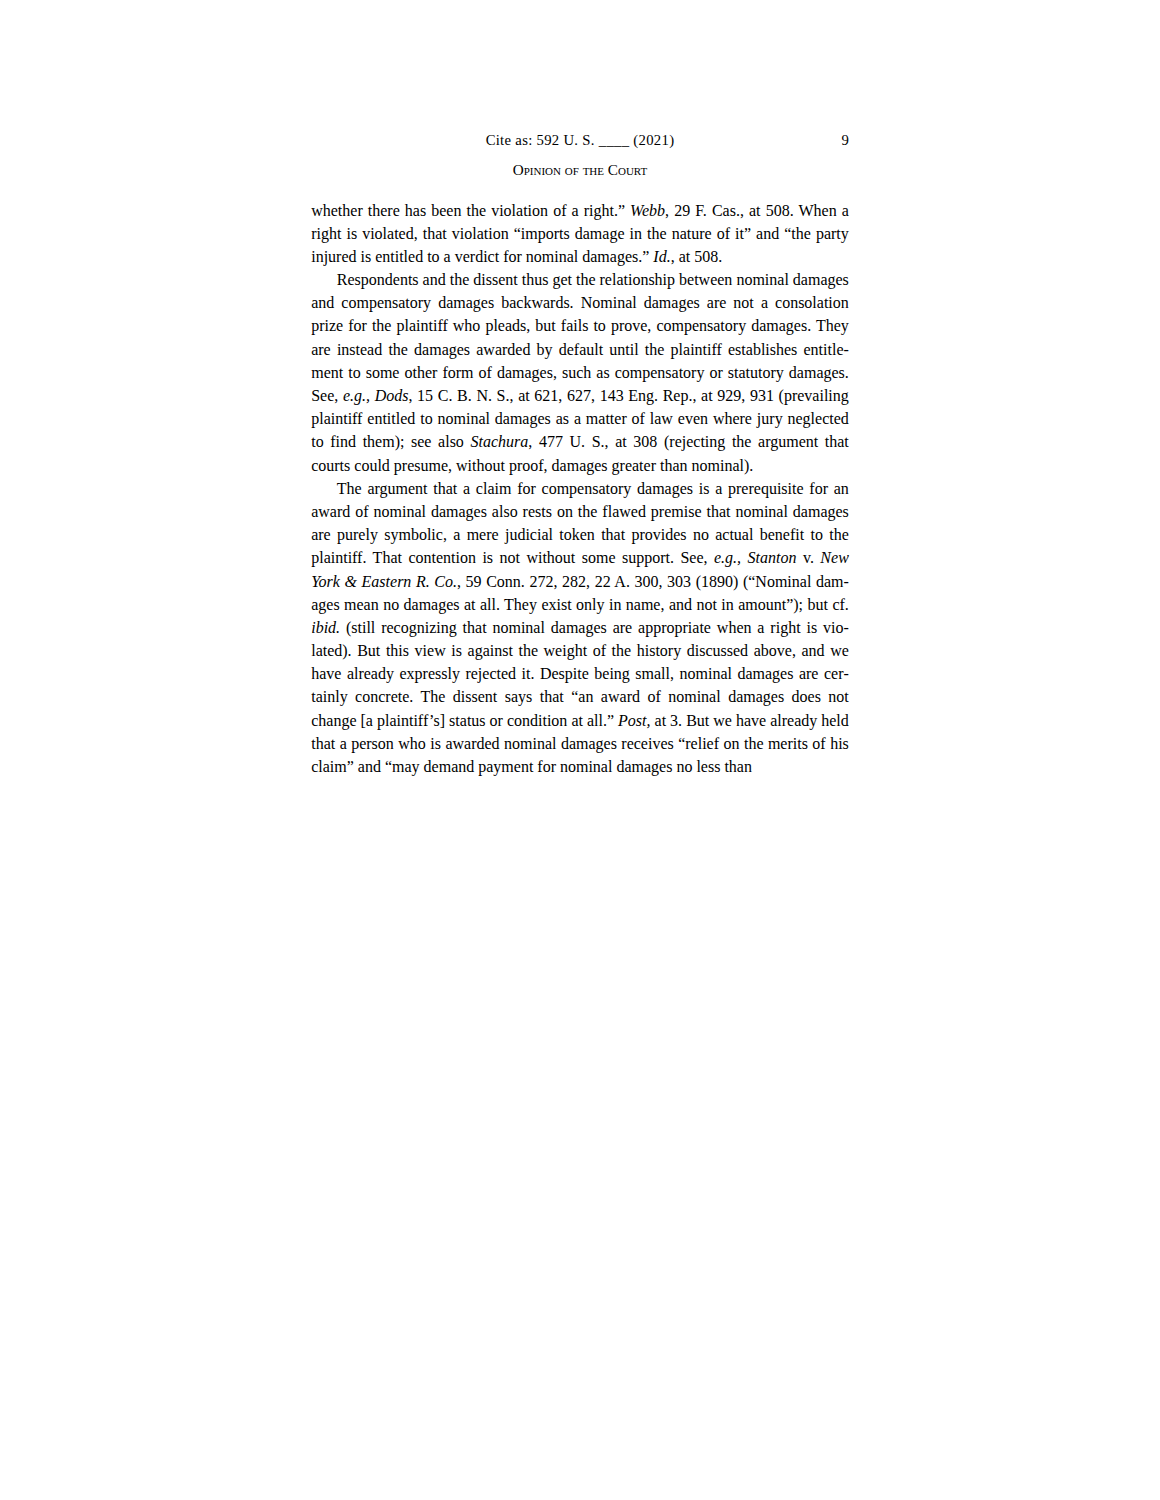Cite as: 592 U. S. ____ (2021) 9
Opinion of the Court
whether there has been the violation of a right.” Webb, 29 F. Cas., at 508. When a right is violated, that violation “imports damage in the nature of it” and “the party injured is entitled to a verdict for nominal damages.” Id., at 508.
Respondents and the dissent thus get the relationship between nominal damages and compensatory damages backwards. Nominal damages are not a consolation prize for the plaintiff who pleads, but fails to prove, compensatory damages. They are instead the damages awarded by default until the plaintiff establishes entitlement to some other form of damages, such as compensatory or statutory damages. See, e.g., Dods, 15 C. B. N. S., at 621, 627, 143 Eng. Rep., at 929, 931 (prevailing plaintiff entitled to nominal damages as a matter of law even where jury neglected to find them); see also Stachura, 477 U. S., at 308 (rejecting the argument that courts could presume, without proof, damages greater than nominal).
The argument that a claim for compensatory damages is a prerequisite for an award of nominal damages also rests on the flawed premise that nominal damages are purely symbolic, a mere judicial token that provides no actual benefit to the plaintiff. That contention is not without some support. See, e.g., Stanton v. New York & Eastern R. Co., 59 Conn. 272, 282, 22 A. 300, 303 (1890) (“Nominal damages mean no damages at all. They exist only in name, and not in amount”); but cf. ibid. (still recognizing that nominal damages are appropriate when a right is violated). But this view is against the weight of the history discussed above, and we have already expressly rejected it. Despite being small, nominal damages are certainly concrete. The dissent says that “an award of nominal damages does not change [a plaintiff’s] status or condition at all.” Post, at 3. But we have already held that a person who is awarded nominal damages receives “relief on the merits of his claim” and “may demand payment for nominal damages no less than